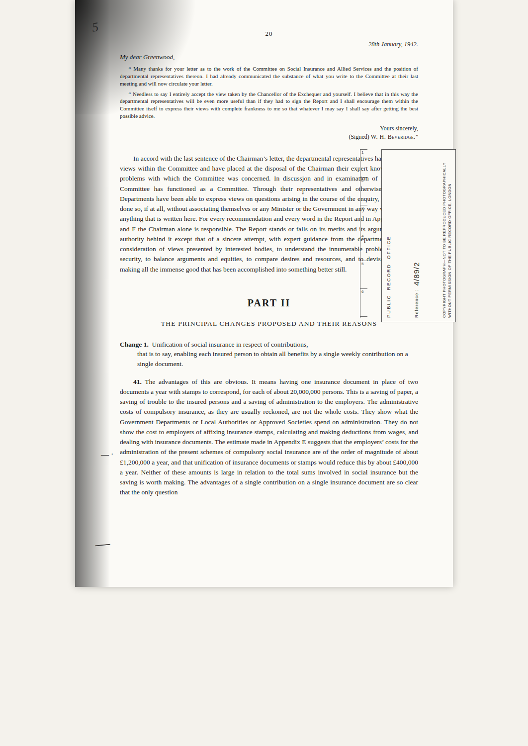5
20
28th January, 1942.
My dear Greenwood,
“ Many thanks for your letter as to the work of the Committee on Social Insurance and Allied Services and the position of departmental representatives thereon. I had already communicated the substance of what you write to the Committee at their last meeting and will now circulate your letter.
“ Needless to say I entirely accept the view taken by the Chancellor of the Exchequer and yourself. I believe that in this way the departmental representatives will be even more useful than if they had to sign the Report and I shall encourage them within the Committee itself to express their views with complete frankness to me so that whatever I may say I shall say after getting the best possible advice.
Yours sincerely,
(Signed) W. H. Beveridge.”
In accord with the last sentence of the Chairman’s letter, the departmental representatives have given their views within the Committee and have placed at the disposal of the Chairman their expert knowledge of the problems with which the Committee was concerned. In discussion and in examination of witnesses the Committee has functioned as a Committee. Through their representatives and otherwise the various Departments have been able to express views on questions arising in the course of the enquiry, but they have done so, if at all, without associating themselves or any Minister or the Government in any way whatever with anything that is written here. For every recommendation and every word in the Report and in Appendices D, E and F the Chairman alone is responsible. The Report stands or falls on its merits and its argument, with no authority behind it except that of a sincere attempt, with expert guidance from the departments and after consideration of views presented by interested bodies, to understand the innumerable problems of social security, to balance arguments and equities, to compare desires and resources, and to devise methods of making all the immense good that has been accomplished into something better still.
PART II
THE PRINCIPAL CHANGES PROPOSED AND THEIR REASONS
Change 1. Unification of social insurance in respect of contributions, that is to say, enabling each insured person to obtain all benefits by a single weekly contribution on a single document.
41. The advantages of this are obvious. It means having one insurance document in place of two documents a year with stamps to correspond, for each of about 20,000,000 persons. This is a saving of paper, a saving of trouble to the insured persons and a saving of administration to the employers. The administrative costs of compulsory insurance, as they are usually reckoned, are not the whole costs. They show what the Government Departments or Local Authorities or Approved Societies spend on administration. They do not show the cost to employers of affixing insurance stamps, calculating and making deductions from wages, and dealing with insurance documents. The estimate made in Appendix E suggests that the employers’ costs for the administration of the present schemes of compulsory social insurance are of the order of magnitude of about £1,200,000 a year, and that unification of insurance documents or stamps would reduce this by about £400,000 a year. Neither of these amounts is large in relation to the total sums involved in social insurance but the saving is worth making. The advantages of a single contribution on a single insurance document are so clear that the only question
— ·
—
•
•
•
1 2 3 4 5 6
PUBLIC RECORD OFFICE
Reference : 4/89/2
COPYRIGHT PHOTOGRAPH—NOT TO BE REPRODUCED PHOTOGRAPHIC­ALLY WITHOUT PERMISSION OF THE PUBLIC RECORD OFFICE, LONDON